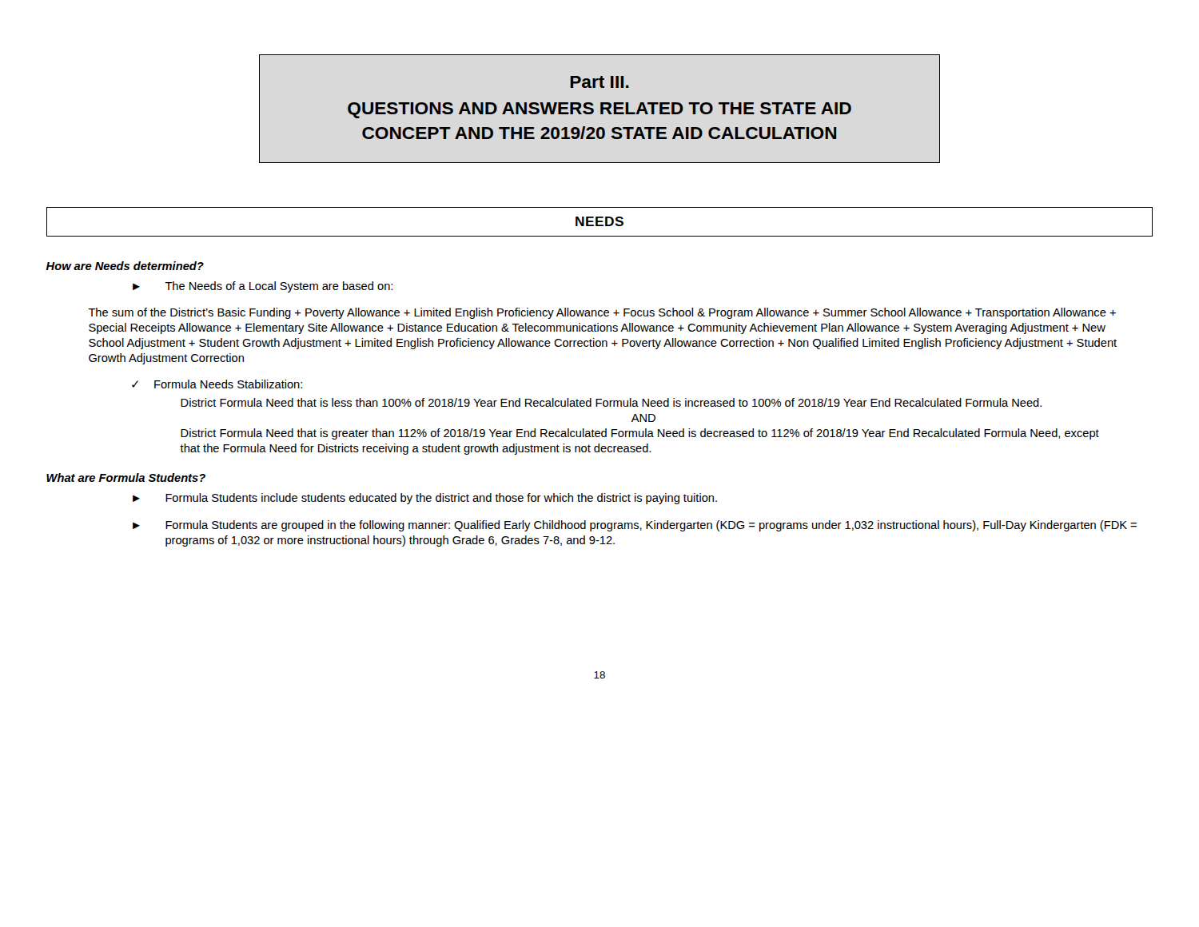Part III.
QUESTIONS AND ANSWERS RELATED TO THE STATE AID
CONCEPT AND THE 2019/20 STATE AID CALCULATION
NEEDS
How are Needs determined?
►
The Needs of a Local System are based on:
The sum of the District’s Basic Funding + Poverty Allowance + Limited English Proficiency Allowance + Focus School & Program Allowance + Summer School Allowance + Transportation Allowance + Special Receipts Allowance + Elementary Site Allowance + Distance Education & Telecommunications Allowance + Community Achievement Plan Allowance + System Averaging Adjustment + New School Adjustment + Student Growth Adjustment + Limited English Proficiency Allowance Correction + Poverty Allowance Correction + Non Qualified Limited English Proficiency Adjustment + Student Growth Adjustment Correction
✓
Formula Needs Stabilization:
District Formula Need that is less than 100% of 2018/19 Year End Recalculated Formula Need is increased to 100% of 2018/19 Year End Recalculated Formula Need.
AND
District Formula Need that is greater than 112% of 2018/19 Year End Recalculated Formula Need is decreased to 112% of 2018/19 Year End Recalculated Formula Need, except that the Formula Need for Districts receiving a student growth adjustment is not decreased.
What are Formula Students?
►
Formula Students include students educated by the district and those for which the district is paying tuition.
►
Formula Students are grouped in the following manner: Qualified Early Childhood programs, Kindergarten (KDG = programs under 1,032 instructional hours), Full-Day Kindergarten (FDK = programs of 1,032 or more instructional hours) through Grade 6, Grades 7-8, and 9-12.
18